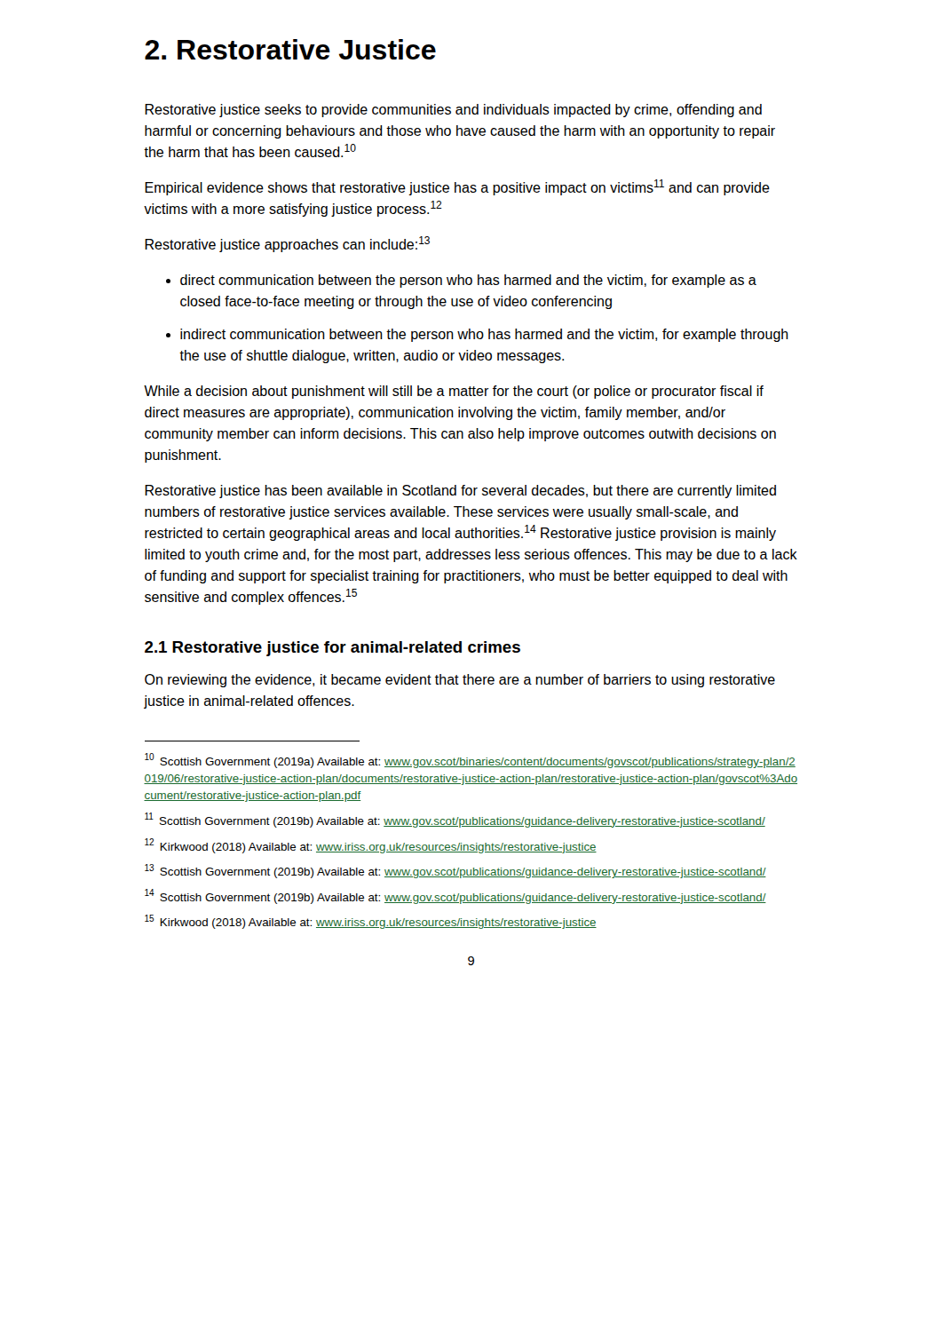2. Restorative Justice
Restorative justice seeks to provide communities and individuals impacted by crime, offending and harmful or concerning behaviours and those who have caused the harm with an opportunity to repair the harm that has been caused.10
Empirical evidence shows that restorative justice has a positive impact on victims11 and can provide victims with a more satisfying justice process.12
Restorative justice approaches can include:13
direct communication between the person who has harmed and the victim, for example as a closed face-to-face meeting or through the use of video conferencing
indirect communication between the person who has harmed and the victim, for example through the use of shuttle dialogue, written, audio or video messages.
While a decision about punishment will still be a matter for the court (or police or procurator fiscal if direct measures are appropriate), communication involving the victim, family member, and/or community member can inform decisions. This can also help improve outcomes outwith decisions on punishment.
Restorative justice has been available in Scotland for several decades, but there are currently limited numbers of restorative justice services available. These services were usually small-scale, and restricted to certain geographical areas and local authorities.14 Restorative justice provision is mainly limited to youth crime and, for the most part, addresses less serious offences. This may be due to a lack of funding and support for specialist training for practitioners, who must be better equipped to deal with sensitive and complex offences.15
2.1 Restorative justice for animal-related crimes
On reviewing the evidence, it became evident that there are a number of barriers to using restorative justice in animal-related offences.
10 Scottish Government (2019a) Available at: www.gov.scot/binaries/content/documents/govscot/publications/strategy-plan/2019/06/restorative-justice-action-plan/documents/restorative-justice-action-plan/restorative-justice-action-plan/govscot%3Adocument/restorative-justice-action-plan.pdf
11 Scottish Government (2019b) Available at: www.gov.scot/publications/guidance-delivery-restorative-justice-scotland/
12 Kirkwood (2018) Available at: www.iriss.org.uk/resources/insights/restorative-justice
13 Scottish Government (2019b) Available at: www.gov.scot/publications/guidance-delivery-restorative-justice-scotland/
14 Scottish Government (2019b) Available at: www.gov.scot/publications/guidance-delivery-restorative-justice-scotland/
15 Kirkwood (2018) Available at: www.iriss.org.uk/resources/insights/restorative-justice
9